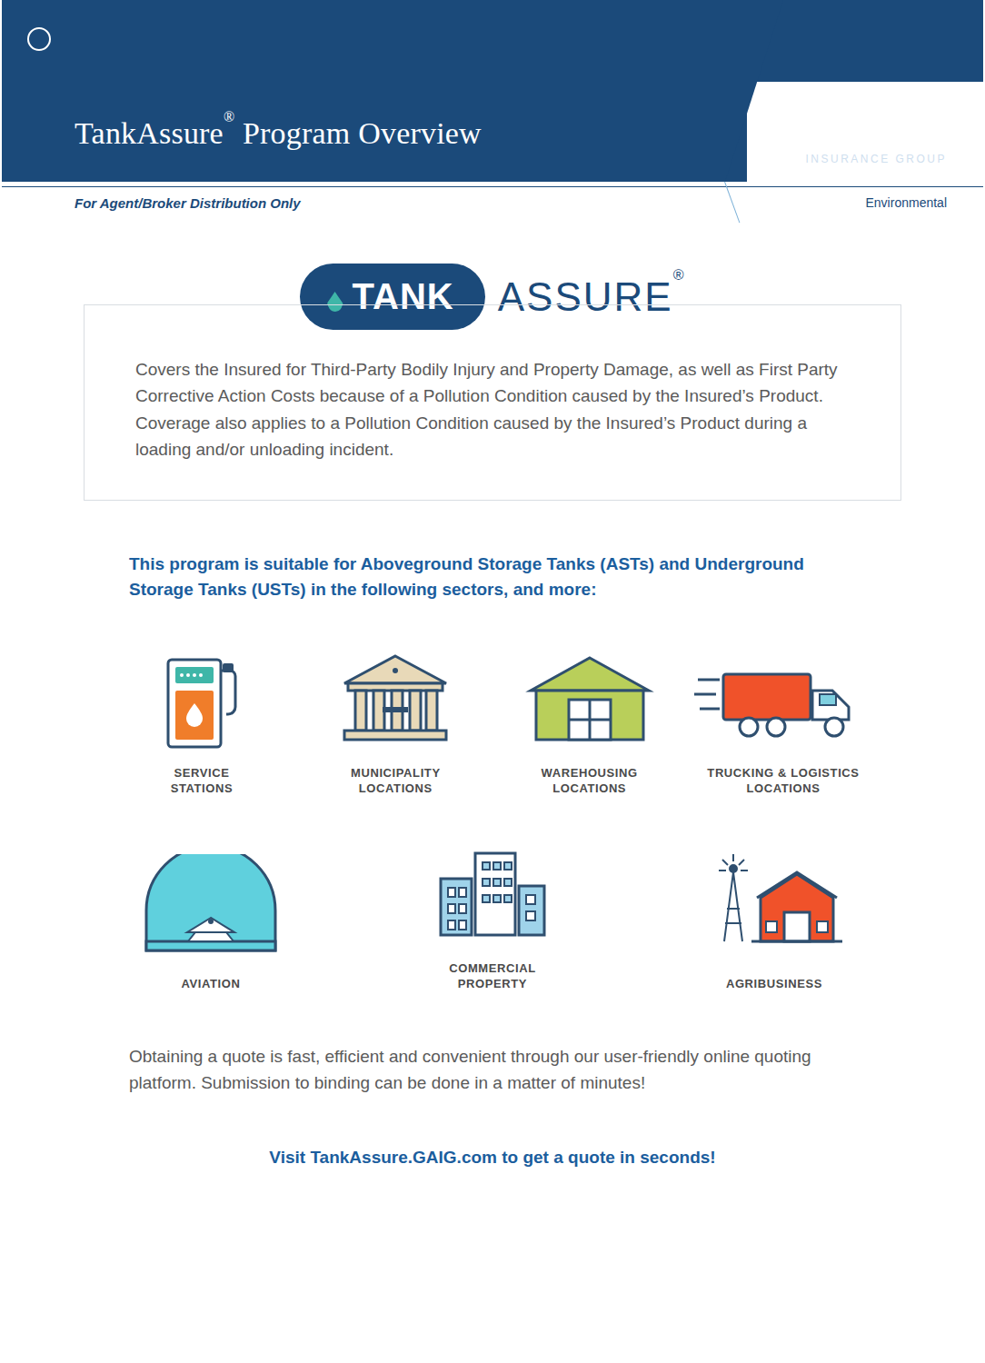TankAssure® Program Overview
For Agent/Broker Distribution Only
GREATAMERICAN®
INSURANCE GROUP
Environmental
TANK ASSURE®
Covers the Insured for Third-Party Bodily Injury and Property Damage, as well as First Party Corrective Action Costs because of a Pollution Condition caused by the Insured’s Product. Coverage also applies to a Pollution Condition caused by the Insured’s Product during a loading and/or unloading incident.
This program is suitable for Aboveground Storage Tanks (ASTs) and Underground Storage Tanks (USTs) in the following sectors, and more:
SERVICE
STATIONS
MUNICIPALITY
LOCATIONS
WAREHOUSING
LOCATIONS
TRUCKING & LOGISTICS
LOCATIONS
AVIATION
COMMERCIAL
PROPERTY
AGRIBUSINESS
Obtaining a quote is fast, efficient and convenient through our user-friendly online quoting platform. Submission to binding can be done in a matter of minutes!
Visit TankAssure.GAIG.com to get a quote in seconds!